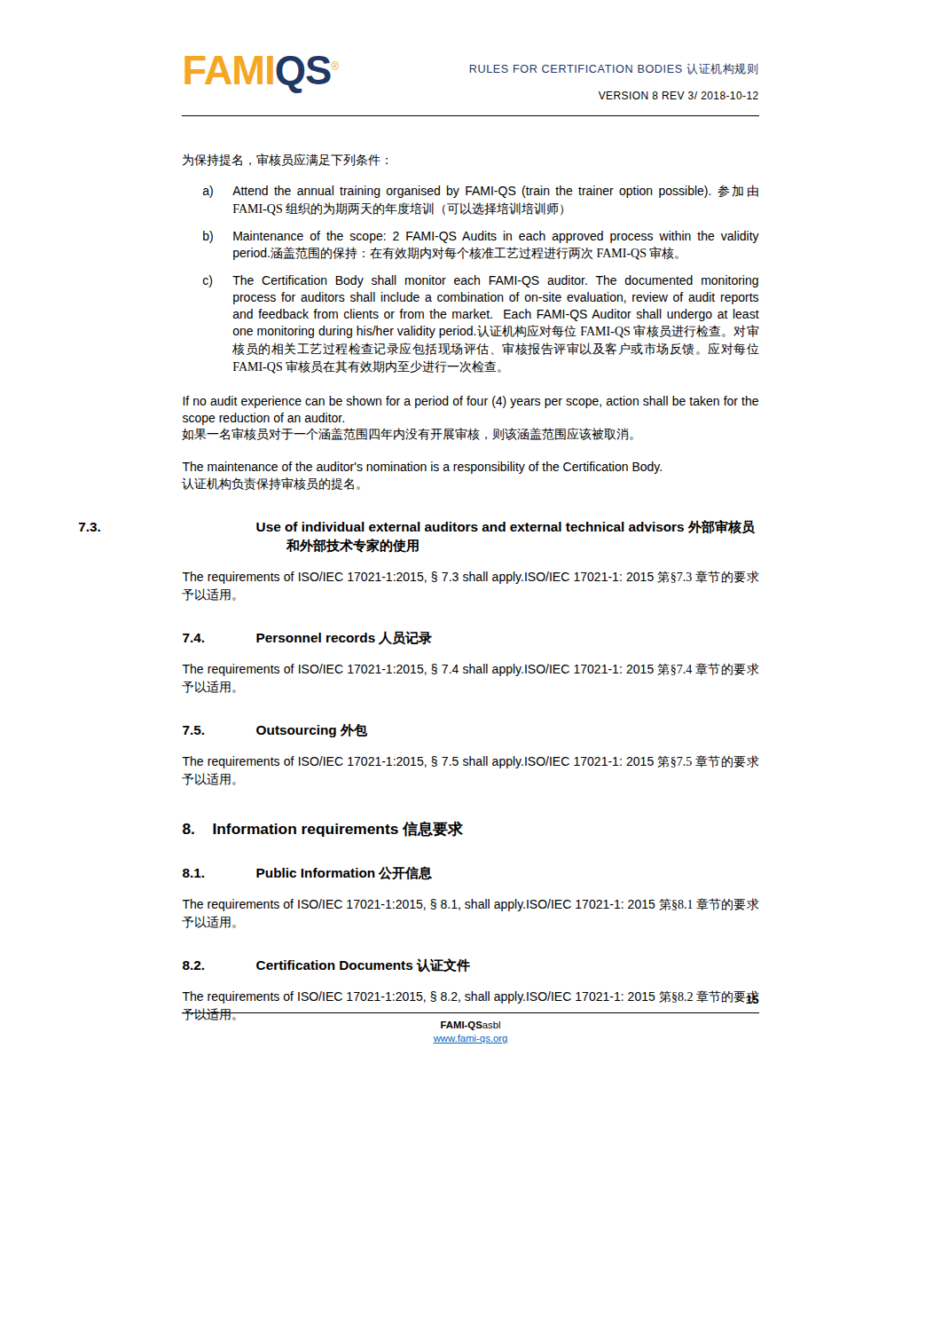FAMI QS®
RULES FOR CERTIFICATION BODIES 认证机构规则
VERSION 8 REV 3/ 2018-10-12
为保持提名，审核员应满足下列条件：
Attend the annual training organised by FAMI-QS (train the trainer option possible). 参加由 FAMI-QS 组织的为期两天的年度培训（可以选择培训培训师）
Maintenance of the scope: 2 FAMI-QS Audits in each approved process within the validity period.涵盖范围的保持：在有效期内对每个核准工艺过程进行两次 FAMI-QS 审核。
The Certification Body shall monitor each FAMI-QS auditor. The documented monitoring process for auditors shall include a combination of on-site evaluation, review of audit reports and feedback from clients or from the market. Each FAMI-QS Auditor shall undergo at least one monitoring during his/her validity period.认证机构应对每位 FAMI-QS 审核员进行检查。对审核员的相关工艺过程检查记录应包括现场评估、审核报告评审以及客户或市场反馈。应对每位 FAMI-QS 审核员在其有效期内至少进行一次检查。
If no audit experience can be shown for a period of four (4) years per scope, action shall be taken for the scope reduction of an auditor.
如果一名审核员对于一个涵盖范围四年内没有开展审核，则该涵盖范围应该被取消。
The maintenance of the auditor's nomination is a responsibility of the Certification Body.
认证机构负责保持审核员的提名。
7.3. Use of individual external auditors and external technical advisors 外部审核员和外部技术专家的使用
The requirements of ISO/IEC 17021-1:2015, § 7.3 shall apply.ISO/IEC 17021-1: 2015 第§7.3 章节的要求予以适用。
7.4. Personnel records 人员记录
The requirements of ISO/IEC 17021-1:2015, § 7.4 shall apply.ISO/IEC 17021-1: 2015 第§7.4 章节的要求予以适用。
7.5. Outsourcing 外包
The requirements of ISO/IEC 17021-1:2015, § 7.5 shall apply.ISO/IEC 17021-1: 2015 第§7.5 章节的要求予以适用。
8. Information requirements 信息要求
8.1. Public Information 公开信息
The requirements of ISO/IEC 17021-1:2015, § 8.1, shall apply.ISO/IEC 17021-1: 2015 第§8.1 章节的要求予以适用。
8.2. Certification Documents 认证文件
The requirements of ISO/IEC 17021-1:2015, § 8.2, shall apply.ISO/IEC 17021-1: 2015 第§8.2 章节的要求予以适用。
15
FAMI-QSasbl
www.fami-qs.org